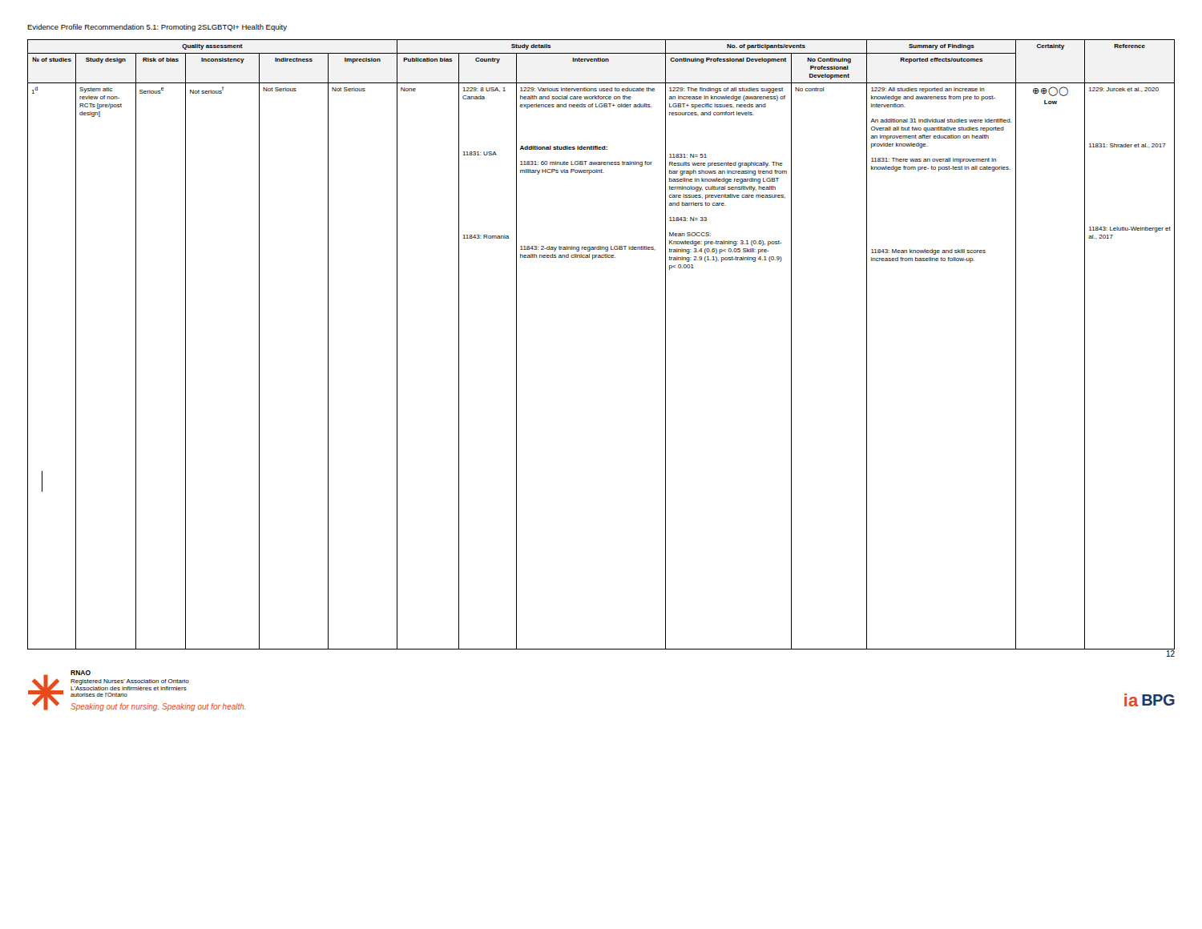Evidence Profile Recommendation 5.1: Promoting 2SLGBTQI+ Health Equity
| Quality assessment | Study details | No. of participants/events | Summary of Findings | Certainty | Reference |
| --- | --- | --- | --- | --- | --- |
| № of studies | Study design | Risk of bias | Inconsistency | Indirectness | Imprecision | Publication bias | Country | Intervention | Continuing Professional Development | No Continuing Professional Development | Reported effects/outcomes |
| 1 d | System atic review of non-RCTs [pre/post design] | Serious e | Not serious f | Not Serious | Not Serious | None | 1229: 8 USA, 1 Canada 11831: USA 11843: Romania | 1229: Various interventions used to educate the health and social care workforce on the experiences and needs of LGBT+ older adults. Additional studies identified: 11831: 60 minute LGBT awareness training for military HCPs via Powerpoint. 11843: 2-day training regarding LGBT identities, health needs and clinical practice. | 1229: The findings of all studies suggest an increase in knowledge (awareness) of LGBT+ specific issues, needs and resources, and comfort levels. 11831: N= 51 Results were presented graphically. The bar graph shows an increasing trend from baseline in knowledge regarding LGBT terminology, cultural sensitivity, health care issues, preventative care measures, and barriers to care. 11843: N= 33 Mean SOCCS: Knowledge: pre-training: 3.1 (0.6), post-training: 3.4 (0.6) p< 0.05 Skill: pre-training: 2.9 (1.1), post-training 4.1 (0.9) p< 0.001 | No control | 1229: All studies reported an increase in knowledge and awareness from pre to post-intervention. An additional 31 individual studies were identified. Overall all but two quantitative studies reported an improvement after education on health provider knowledge. 11831: There was an overall improvement in knowledge from pre- to post-test in all categories. 11843: Mean knowledge and skill scores increased from baseline to follow-up. | ⊕⊕◯◯ Low | 1229: Jurcek et al., 2020 11831: Shrader et al., 2017 11843: Lelutiu-Weinberger et al., 2017 |
12
RNAO
Registered Nurses' Association of Ontario
L'Association des infirmières et infirmiers
autorisés de l'Ontario
Speaking out for nursing. Speaking out for health.
ia BPG